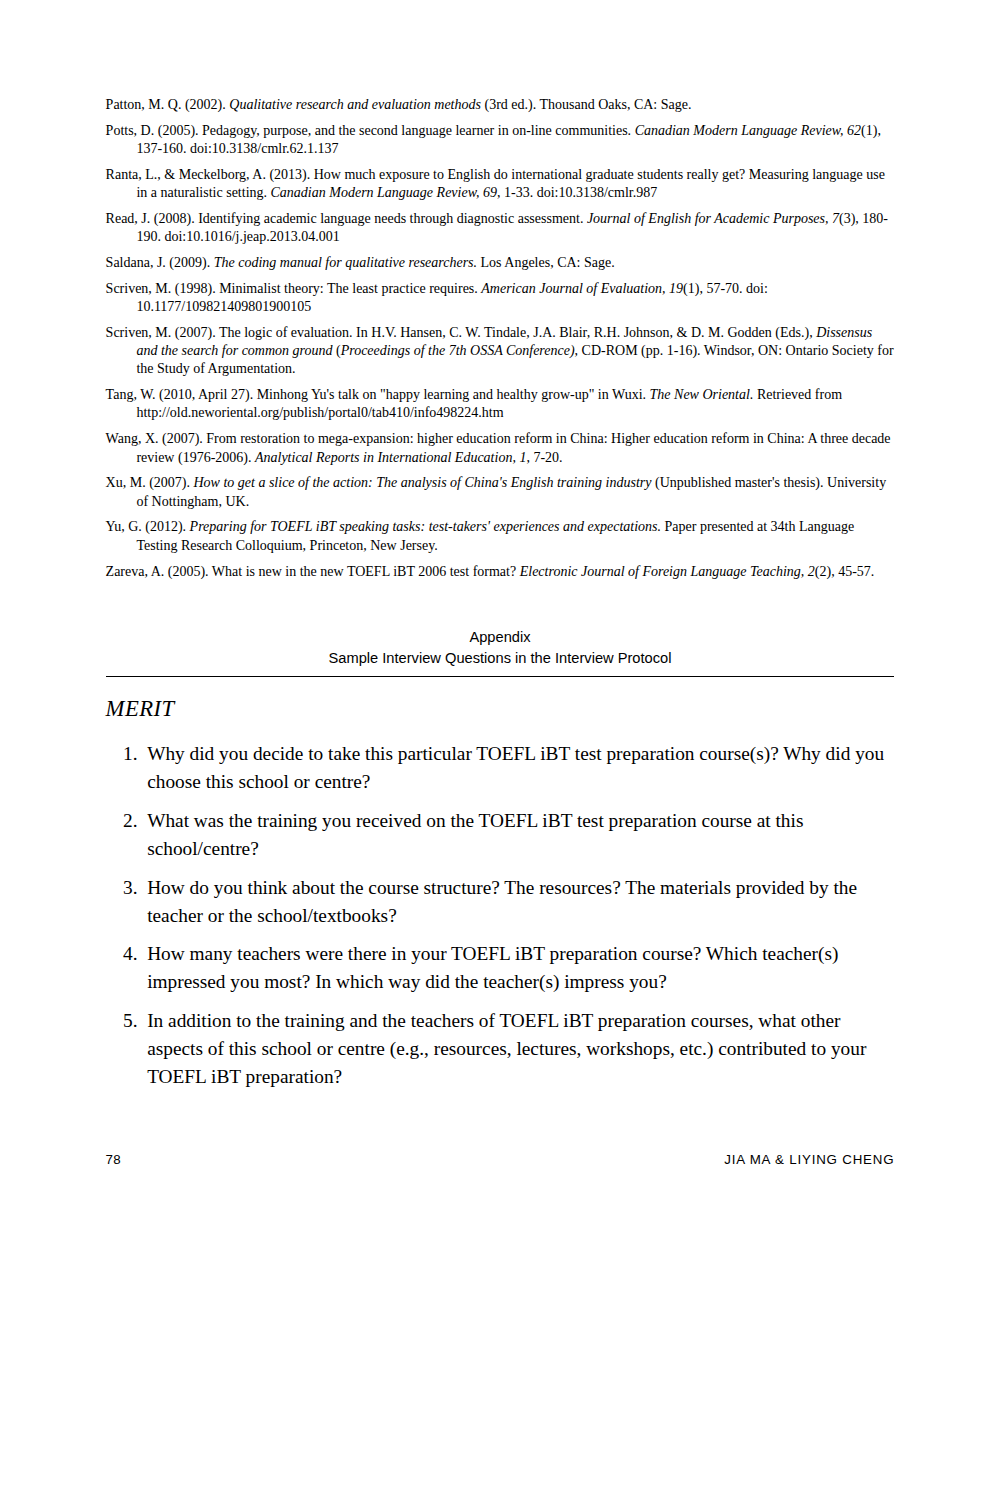Patton, M. Q. (2002). Qualitative research and evaluation methods (3rd ed.). Thousand Oaks, CA: Sage.
Potts, D. (2005). Pedagogy, purpose, and the second language learner in on-line communities. Canadian Modern Language Review, 62(1), 137-160. doi:10.3138/cmlr.62.1.137
Ranta, L., & Meckelborg, A. (2013). How much exposure to English do international graduate students really get? Measuring language use in a naturalistic setting. Canadian Modern Language Review, 69, 1-33. doi:10.3138/cmlr.987
Read, J. (2008). Identifying academic language needs through diagnostic assessment. Journal of English for Academic Purposes, 7(3), 180-190. doi:10.1016/j.jeap.2013.04.001
Saldana, J. (2009). The coding manual for qualitative researchers. Los Angeles, CA: Sage.
Scriven, M. (1998). Minimalist theory: The least practice requires. American Journal of Evaluation, 19(1), 57-70. doi: 10.1177/109821409801900105
Scriven, M. (2007). The logic of evaluation. In H.V. Hansen, C. W. Tindale, J.A. Blair, R.H. Johnson, & D. M. Godden (Eds.), Dissensus and the search for common ground (Proceedings of the 7th OSSA Conference), CD-ROM (pp. 1-16). Windsor, ON: Ontario Society for the Study of Argumentation.
Tang, W. (2010, April 27). Minhong Yu's talk on "happy learning and healthy grow-up" in Wuxi. The New Oriental. Retrieved from http://old.neworiental.org/publish/portal0/tab410/info498224.htm
Wang, X. (2007). From restoration to mega-expansion: higher education reform in China: Higher education reform in China: A three decade review (1976-2006). Analytical Reports in International Education, 1, 7-20.
Xu, M. (2007). How to get a slice of the action: The analysis of China's English training industry (Unpublished master's thesis). University of Nottingham, UK.
Yu, G. (2012). Preparing for TOEFL iBT speaking tasks: test-takers' experiences and expectations. Paper presented at 34th Language Testing Research Colloquium, Princeton, New Jersey.
Zareva, A. (2005). What is new in the new TOEFL iBT 2006 test format? Electronic Journal of Foreign Language Teaching, 2(2), 45-57.
Appendix
Sample Interview Questions in the Interview Protocol
MERIT
Why did you decide to take this particular TOEFL iBT test preparation course(s)? Why did you choose this school or centre?
What was the training you received on the TOEFL iBT test preparation course at this school/centre?
How do you think about the course structure? The resources? The materials provided by the teacher or the school/textbooks?
How many teachers were there in your TOEFL iBT preparation course? Which teacher(s) impressed you most? In which way did the teacher(s) impress you?
In addition to the training and the teachers of TOEFL iBT preparation courses, what other aspects of this school or centre (e.g., resources, lectures, workshops, etc.) contributed to your TOEFL iBT preparation?
78 JIA MA & LIYING CHENG